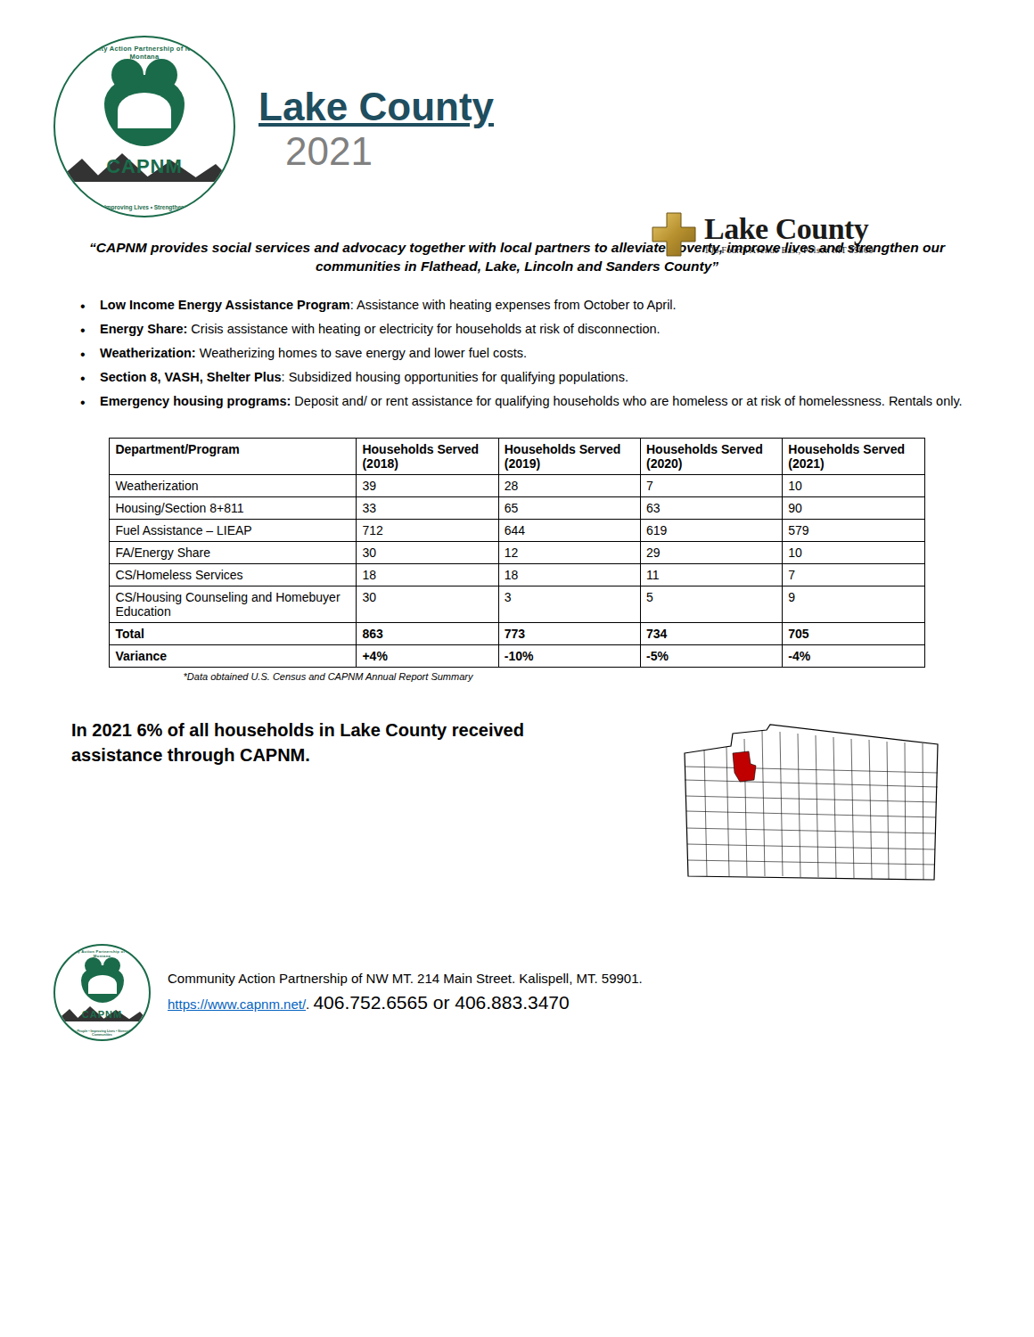Community Action Partnership of Northwest Montana
CAPNM
Helping People • Improving Lives • Strengthening Communities
Lake County
2021
“CAPNM provides social services and advocacy together with local partners to alleviate poverty, improve lives and strengthen our communities in Flathead, Lake, Lincoln and Sanders County”
Lake County
106 Fourth Avenue East, Polson MT 59860
Low Income Energy Assistance Program: Assistance with heating expenses from October to April.
Energy Share: Crisis assistance with heating or electricity for households at risk of disconnection.
Weatherization: Weatherizing homes to save energy and lower fuel costs.
Section 8, VASH, Shelter Plus: Subsidized housing opportunities for qualifying populations.
Emergency housing programs: Deposit and/ or rent assistance for qualifying households who are homeless or at risk of homelessness. Rentals only.
| Department/Program | Households Served (2018) | Households Served (2019) | Households Served (2020) | Households Served (2021) |
| --- | --- | --- | --- | --- |
| Weatherization | 39 | 28 | 7 | 10 |
| Housing/Section 8+811 | 33 | 65 | 63 | 90 |
| Fuel Assistance – LIEAP | 712 | 644 | 619 | 579 |
| FA/Energy Share | 30 | 12 | 29 | 10 |
| CS/Homeless Services | 18 | 18 | 11 | 7 |
| CS/Housing Counseling and Homebuyer Education | 30 | 3 | 5 | 9 |
| Total | 863 | 773 | 734 | 705 |
| Variance | +4% | -10% | -5% | -4% |
*Data obtained U.S. Census and CAPNM Annual Report Summary
In 2021 6% of all households in Lake County received assistance through CAPNM.
Community Action Partnership of Northwest Montana
CAPNM
Helping People • Improving Lives • Strengthening Communities
Community Action Partnership of NW MT. 214 Main Street. Kalispell, MT. 59901.
https://www.capnm.net/. 406.752.6565 or 406.883.3470